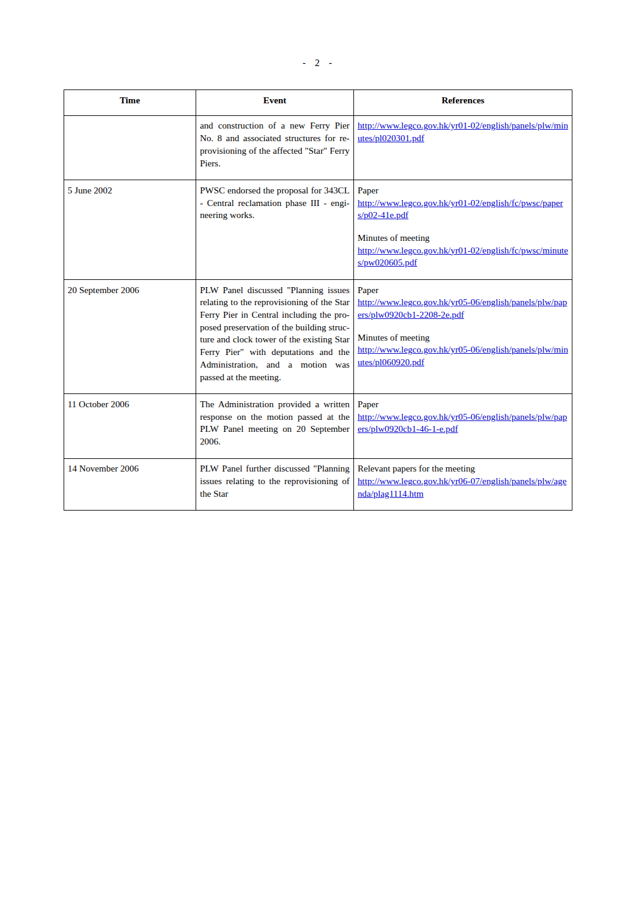- 2 -
| Time | Event | References |
| --- | --- | --- |
| | and construction of a new Ferry Pier No. 8 and associated structures for reprovisioning of the affected "Star" Ferry Piers. | http://www.legco.gov.hk/yr01-02/english/panels/plw/minutes/pl020301.pdf |
| 5 June 2002 | PWSC endorsed the proposal for 343CL - Central reclamation phase III - engineering works. | Paper http://www.legco.gov.hk/yr01-02/english/fc/pwsc/papers/p02-41e.pdf Minutes of meeting http://www.legco.gov.hk/yr01-02/english/fc/pwsc/minutes/pw020605.pdf |
| 20 September 2006 | PLW Panel discussed "Planning issues relating to the reprovisioning of the Star Ferry Pier in Central including the proposed preservation of the building structure and clock tower of the existing Star Ferry Pier" with deputations and the Administration, and a motion was passed at the meeting. | Paper http://www.legco.gov.hk/yr05-06/english/panels/plw/papers/plw0920cb1-2208-2e.pdf Minutes of meeting http://www.legco.gov.hk/yr05-06/english/panels/plw/minutes/pl060920.pdf |
| 11 October 2006 | The Administration provided a written response on the motion passed at the PLW Panel meeting on 20 September 2006. | Paper http://www.legco.gov.hk/yr05-06/english/panels/plw/papers/plw0920cb1-46-1-e.pdf |
| 14 November 2006 | PLW Panel further discussed "Planning issues relating to the reprovisioning of the Star | Relevant papers for the meeting http://www.legco.gov.hk/yr06-07/english/panels/plw/agenda/plag1114.htm |